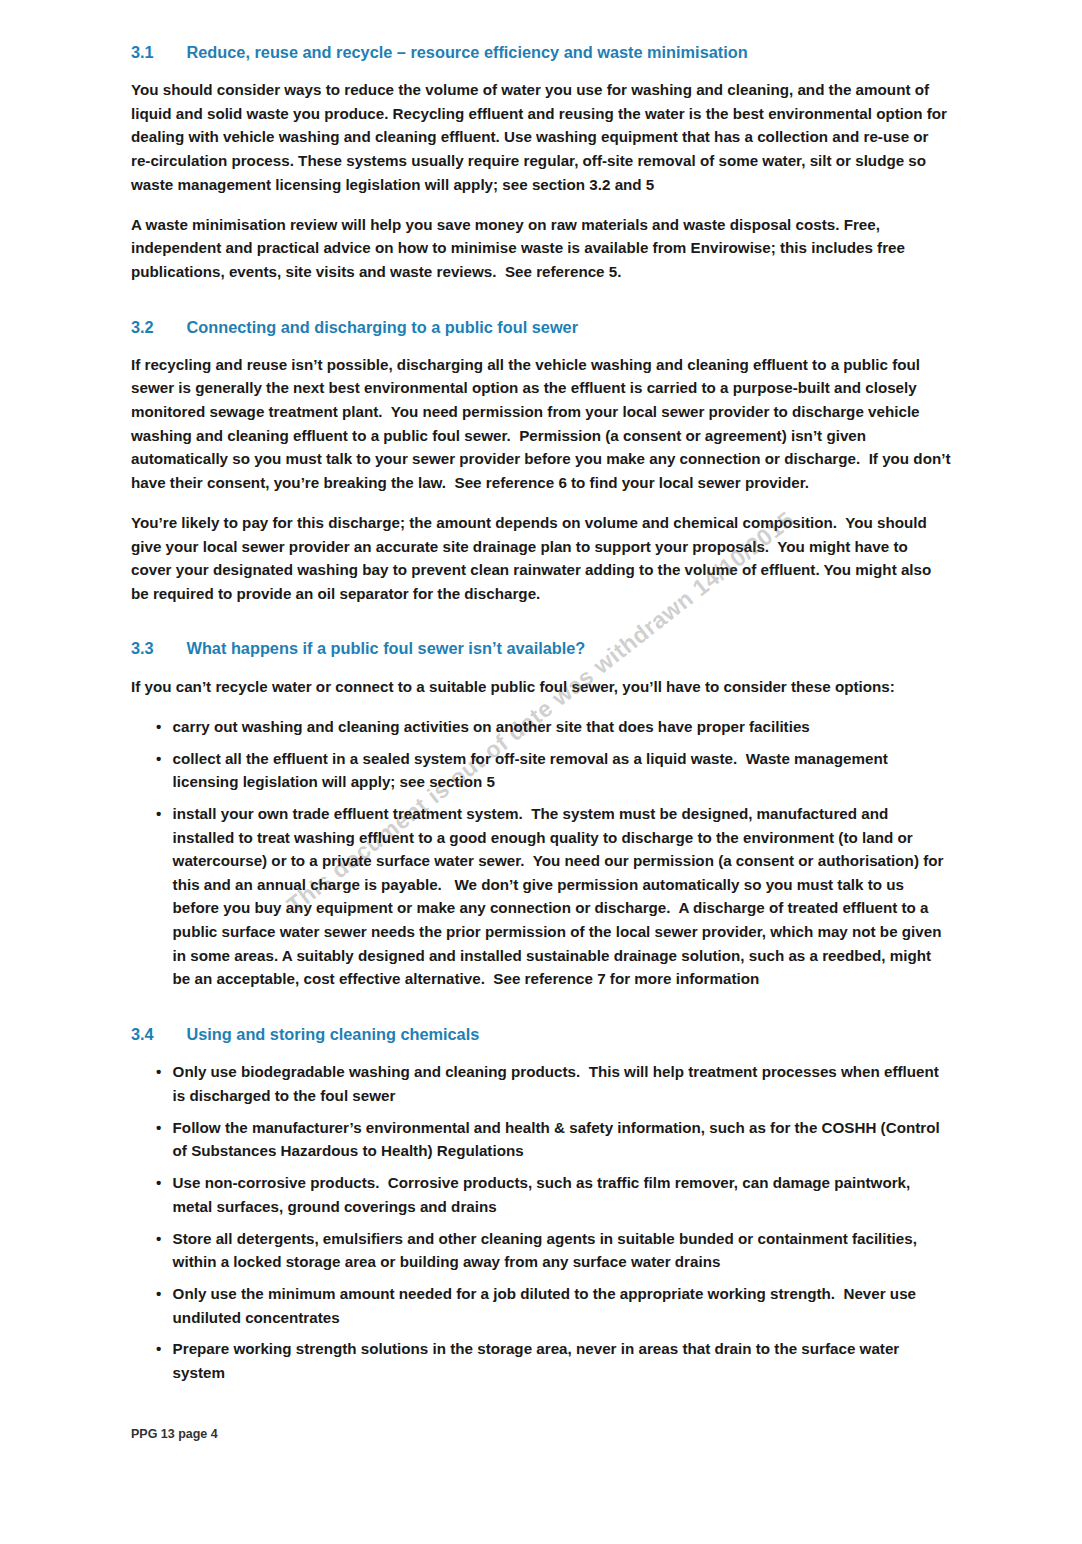This document is out of date was withdrawn 14/10/2015
3.1 Reduce, reuse and recycle – resource efficiency and waste minimisation
You should consider ways to reduce the volume of water you use for washing and cleaning, and the amount of liquid and solid waste you produce. Recycling effluent and reusing the water is the best environmental option for dealing with vehicle washing and cleaning effluent. Use washing equipment that has a collection and re-use or re-circulation process. These systems usually require regular, off-site removal of some water, silt or sludge so waste management licensing legislation will apply; see section 3.2 and 5
A waste minimisation review will help you save money on raw materials and waste disposal costs. Free, independent and practical advice on how to minimise waste is available from Envirowise; this includes free publications, events, site visits and waste reviews. See reference 5.
3.2 Connecting and discharging to a public foul sewer
If recycling and reuse isn’t possible, discharging all the vehicle washing and cleaning effluent to a public foul sewer is generally the next best environmental option as the effluent is carried to a purpose-built and closely monitored sewage treatment plant. You need permission from your local sewer provider to discharge vehicle washing and cleaning effluent to a public foul sewer. Permission (a consent or agreement) isn’t given automatically so you must talk to your sewer provider before you make any connection or discharge. If you don’t have their consent, you’re breaking the law. See reference 6 to find your local sewer provider.
You’re likely to pay for this discharge; the amount depends on volume and chemical composition. You should give your local sewer provider an accurate site drainage plan to support your proposals. You might have to cover your designated washing bay to prevent clean rainwater adding to the volume of effluent. You might also be required to provide an oil separator for the discharge.
3.3 What happens if a public foul sewer isn’t available?
If you can’t recycle water or connect to a suitable public foul sewer, you’ll have to consider these options:
carry out washing and cleaning activities on another site that does have proper facilities
collect all the effluent in a sealed system for off-site removal as a liquid waste. Waste management licensing legislation will apply; see section 5
install your own trade effluent treatment system. The system must be designed, manufactured and installed to treat washing effluent to a good enough quality to discharge to the environment (to land or watercourse) or to a private surface water sewer. You need our permission (a consent or authorisation) for this and an annual charge is payable. We don’t give permission automatically so you must talk to us before you buy any equipment or make any connection or discharge. A discharge of treated effluent to a public surface water sewer needs the prior permission of the local sewer provider, which may not be given in some areas. A suitably designed and installed sustainable drainage solution, such as a reedbed, might be an acceptable, cost effective alternative. See reference 7 for more information
3.4 Using and storing cleaning chemicals
Only use biodegradable washing and cleaning products. This will help treatment processes when effluent is discharged to the foul sewer
Follow the manufacturer’s environmental and health & safety information, such as for the COSHH (Control of Substances Hazardous to Health) Regulations
Use non-corrosive products. Corrosive products, such as traffic film remover, can damage paintwork, metal surfaces, ground coverings and drains
Store all detergents, emulsifiers and other cleaning agents in suitable bunded or containment facilities, within a locked storage area or building away from any surface water drains
Only use the minimum amount needed for a job diluted to the appropriate working strength. Never use undiluted concentrates
Prepare working strength solutions in the storage area, never in areas that drain to the surface water system
PPG 13 page 4